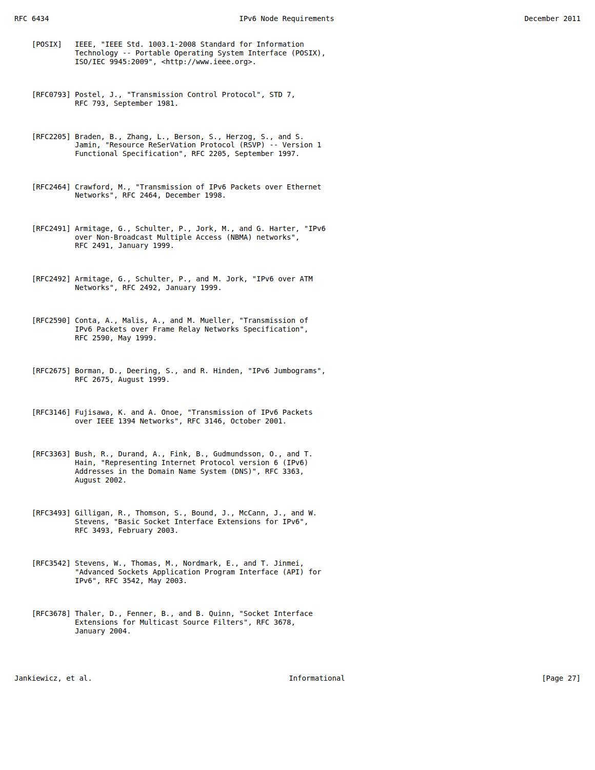RFC 6434 IPv6 Node Requirements December 2011
[POSIX] IEEE, "IEEE Std. 1003.1-2008 Standard for Information Technology -- Portable Operating System Interface (POSIX), ISO/IEC 9945:2009", <http://www.ieee.org>.
[RFC0793] Postel, J., "Transmission Control Protocol", STD 7, RFC 793, September 1981.
[RFC2205] Braden, B., Zhang, L., Berson, S., Herzog, S., and S. Jamin, "Resource ReSerVation Protocol (RSVP) -- Version 1 Functional Specification", RFC 2205, September 1997.
[RFC2464] Crawford, M., "Transmission of IPv6 Packets over Ethernet Networks", RFC 2464, December 1998.
[RFC2491] Armitage, G., Schulter, P., Jork, M., and G. Harter, "IPv6 over Non-Broadcast Multiple Access (NBMA) networks", RFC 2491, January 1999.
[RFC2492] Armitage, G., Schulter, P., and M. Jork, "IPv6 over ATM Networks", RFC 2492, January 1999.
[RFC2590] Conta, A., Malis, A., and M. Mueller, "Transmission of IPv6 Packets over Frame Relay Networks Specification", RFC 2590, May 1999.
[RFC2675] Borman, D., Deering, S., and R. Hinden, "IPv6 Jumbograms", RFC 2675, August 1999.
[RFC3146] Fujisawa, K. and A. Onoe, "Transmission of IPv6 Packets over IEEE 1394 Networks", RFC 3146, October 2001.
[RFC3363] Bush, R., Durand, A., Fink, B., Gudmundsson, O., and T. Hain, "Representing Internet Protocol version 6 (IPv6) Addresses in the Domain Name System (DNS)", RFC 3363, August 2002.
[RFC3493] Gilligan, R., Thomson, S., Bound, J., McCann, J., and W. Stevens, "Basic Socket Interface Extensions for IPv6", RFC 3493, February 2003.
[RFC3542] Stevens, W., Thomas, M., Nordmark, E., and T. Jinmei, "Advanced Sockets Application Program Interface (API) for IPv6", RFC 3542, May 2003.
[RFC3678] Thaler, D., Fenner, B., and B. Quinn, "Socket Interface Extensions for Multicast Source Filters", RFC 3678, January 2004.
Jankiewicz, et al. Informational[Page 27]